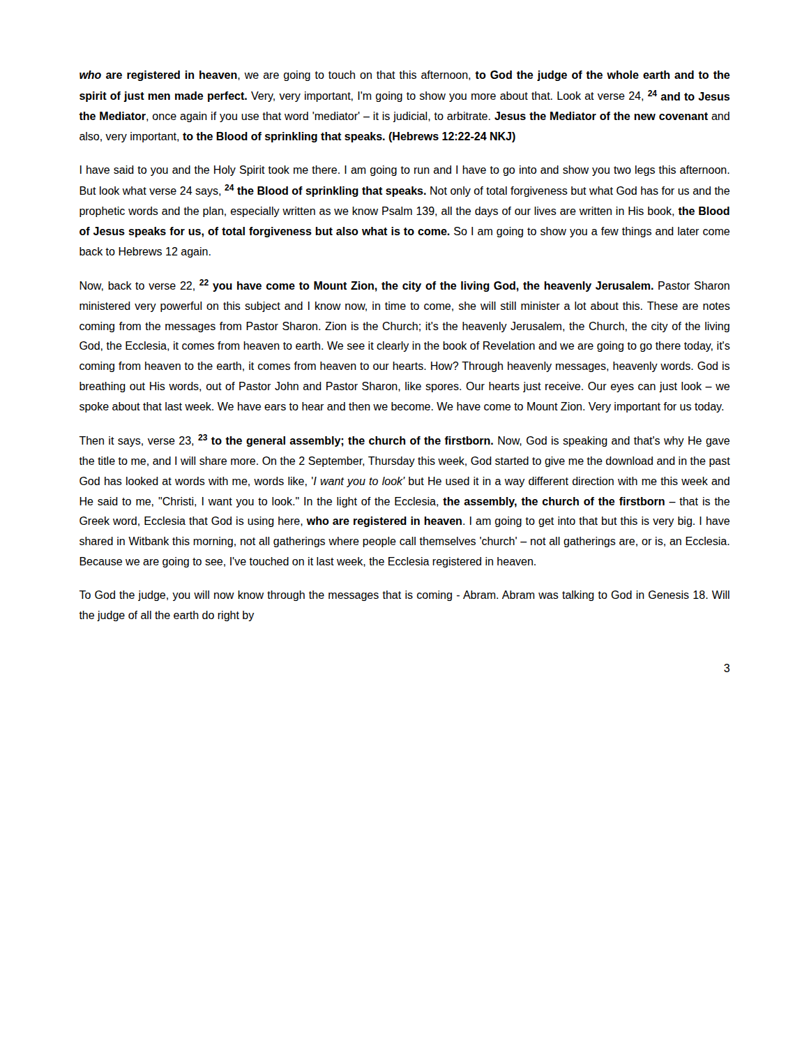who are registered in heaven, we are going to touch on that this afternoon, to God the judge of the whole earth and to the spirit of just men made perfect. Very, very important, I'm going to show you more about that. Look at verse 24, 24 and to Jesus the Mediator, once again if you use that word 'mediator' – it is judicial, to arbitrate. Jesus the Mediator of the new covenant and also, very important, to the Blood of sprinkling that speaks. (Hebrews 12:22-24 NKJ)
I have said to you and the Holy Spirit took me there. I am going to run and I have to go into and show you two legs this afternoon. But look what verse 24 says, 24 the Blood of sprinkling that speaks. Not only of total forgiveness but what God has for us and the prophetic words and the plan, especially written as we know Psalm 139, all the days of our lives are written in His book, the Blood of Jesus speaks for us, of total forgiveness but also what is to come. So I am going to show you a few things and later come back to Hebrews 12 again.
Now, back to verse 22, 22 you have come to Mount Zion, the city of the living God, the heavenly Jerusalem. Pastor Sharon ministered very powerful on this subject and I know now, in time to come, she will still minister a lot about this. These are notes coming from the messages from Pastor Sharon. Zion is the Church; it's the heavenly Jerusalem, the Church, the city of the living God, the Ecclesia, it comes from heaven to earth. We see it clearly in the book of Revelation and we are going to go there today, it's coming from heaven to the earth, it comes from heaven to our hearts. How? Through heavenly messages, heavenly words. God is breathing out His words, out of Pastor John and Pastor Sharon, like spores. Our hearts just receive. Our eyes can just look – we spoke about that last week. We have ears to hear and then we become. We have come to Mount Zion. Very important for us today.
Then it says, verse 23, 23 to the general assembly; the church of the firstborn. Now, God is speaking and that's why He gave the title to me, and I will share more. On the 2 September, Thursday this week, God started to give me the download and in the past God has looked at words with me, words like, 'I want you to look' but He used it in a way different direction with me this week and He said to me, "Christi, I want you to look." In the light of the Ecclesia, the assembly, the church of the firstborn – that is the Greek word, Ecclesia that God is using here, who are registered in heaven. I am going to get into that but this is very big. I have shared in Witbank this morning, not all gatherings where people call themselves 'church' – not all gatherings are, or is, an Ecclesia. Because we are going to see, I've touched on it last week, the Ecclesia registered in heaven.
To God the judge, you will now know through the messages that is coming - Abram. Abram was talking to God in Genesis 18. Will the judge of all the earth do right by
3